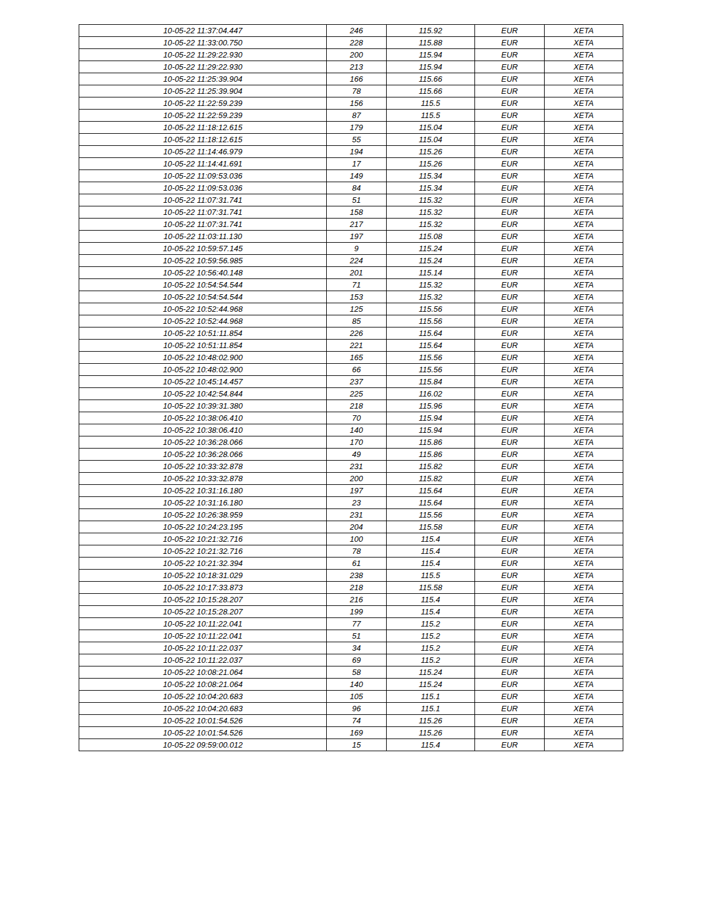| 10-05-22 11:37:04.447 | 246 | 115.92 | EUR | XETA |
| 10-05-22 11:33:00.750 | 228 | 115.88 | EUR | XETA |
| 10-05-22 11:29:22.930 | 200 | 115.94 | EUR | XETA |
| 10-05-22 11:29:22.930 | 213 | 115.94 | EUR | XETA |
| 10-05-22 11:25:39.904 | 166 | 115.66 | EUR | XETA |
| 10-05-22 11:25:39.904 | 78 | 115.66 | EUR | XETA |
| 10-05-22 11:22:59.239 | 156 | 115.5 | EUR | XETA |
| 10-05-22 11:22:59.239 | 87 | 115.5 | EUR | XETA |
| 10-05-22 11:18:12.615 | 179 | 115.04 | EUR | XETA |
| 10-05-22 11:18:12.615 | 55 | 115.04 | EUR | XETA |
| 10-05-22 11:14:46.979 | 194 | 115.26 | EUR | XETA |
| 10-05-22 11:14:41.691 | 17 | 115.26 | EUR | XETA |
| 10-05-22 11:09:53.036 | 149 | 115.34 | EUR | XETA |
| 10-05-22 11:09:53.036 | 84 | 115.34 | EUR | XETA |
| 10-05-22 11:07:31.741 | 51 | 115.32 | EUR | XETA |
| 10-05-22 11:07:31.741 | 158 | 115.32 | EUR | XETA |
| 10-05-22 11:07:31.741 | 217 | 115.32 | EUR | XETA |
| 10-05-22 11:03:11.130 | 197 | 115.08 | EUR | XETA |
| 10-05-22 10:59:57.145 | 9 | 115.24 | EUR | XETA |
| 10-05-22 10:59:56.985 | 224 | 115.24 | EUR | XETA |
| 10-05-22 10:56:40.148 | 201 | 115.14 | EUR | XETA |
| 10-05-22 10:54:54.544 | 71 | 115.32 | EUR | XETA |
| 10-05-22 10:54:54.544 | 153 | 115.32 | EUR | XETA |
| 10-05-22 10:52:44.968 | 125 | 115.56 | EUR | XETA |
| 10-05-22 10:52:44.968 | 85 | 115.56 | EUR | XETA |
| 10-05-22 10:51:11.854 | 226 | 115.64 | EUR | XETA |
| 10-05-22 10:51:11.854 | 221 | 115.64 | EUR | XETA |
| 10-05-22 10:48:02.900 | 165 | 115.56 | EUR | XETA |
| 10-05-22 10:48:02.900 | 66 | 115.56 | EUR | XETA |
| 10-05-22 10:45:14.457 | 237 | 115.84 | EUR | XETA |
| 10-05-22 10:42:54.844 | 225 | 116.02 | EUR | XETA |
| 10-05-22 10:39:31.380 | 218 | 115.96 | EUR | XETA |
| 10-05-22 10:38:06.410 | 70 | 115.94 | EUR | XETA |
| 10-05-22 10:38:06.410 | 140 | 115.94 | EUR | XETA |
| 10-05-22 10:36:28.066 | 170 | 115.86 | EUR | XETA |
| 10-05-22 10:36:28.066 | 49 | 115.86 | EUR | XETA |
| 10-05-22 10:33:32.878 | 231 | 115.82 | EUR | XETA |
| 10-05-22 10:33:32.878 | 200 | 115.82 | EUR | XETA |
| 10-05-22 10:31:16.180 | 197 | 115.64 | EUR | XETA |
| 10-05-22 10:31:16.180 | 23 | 115.64 | EUR | XETA |
| 10-05-22 10:26:38.959 | 231 | 115.56 | EUR | XETA |
| 10-05-22 10:24:23.195 | 204 | 115.58 | EUR | XETA |
| 10-05-22 10:21:32.716 | 100 | 115.4 | EUR | XETA |
| 10-05-22 10:21:32.716 | 78 | 115.4 | EUR | XETA |
| 10-05-22 10:21:32.394 | 61 | 115.4 | EUR | XETA |
| 10-05-22 10:18:31.029 | 238 | 115.5 | EUR | XETA |
| 10-05-22 10:17:33.873 | 218 | 115.58 | EUR | XETA |
| 10-05-22 10:15:28.207 | 216 | 115.4 | EUR | XETA |
| 10-05-22 10:15:28.207 | 199 | 115.4 | EUR | XETA |
| 10-05-22 10:11:22.041 | 77 | 115.2 | EUR | XETA |
| 10-05-22 10:11:22.041 | 51 | 115.2 | EUR | XETA |
| 10-05-22 10:11:22.037 | 34 | 115.2 | EUR | XETA |
| 10-05-22 10:11:22.037 | 69 | 115.2 | EUR | XETA |
| 10-05-22 10:08:21.064 | 58 | 115.24 | EUR | XETA |
| 10-05-22 10:08:21.064 | 140 | 115.24 | EUR | XETA |
| 10-05-22 10:04:20.683 | 105 | 115.1 | EUR | XETA |
| 10-05-22 10:04:20.683 | 96 | 115.1 | EUR | XETA |
| 10-05-22 10:01:54.526 | 74 | 115.26 | EUR | XETA |
| 10-05-22 10:01:54.526 | 169 | 115.26 | EUR | XETA |
| 10-05-22 09:59:00.012 | 15 | 115.4 | EUR | XETA |